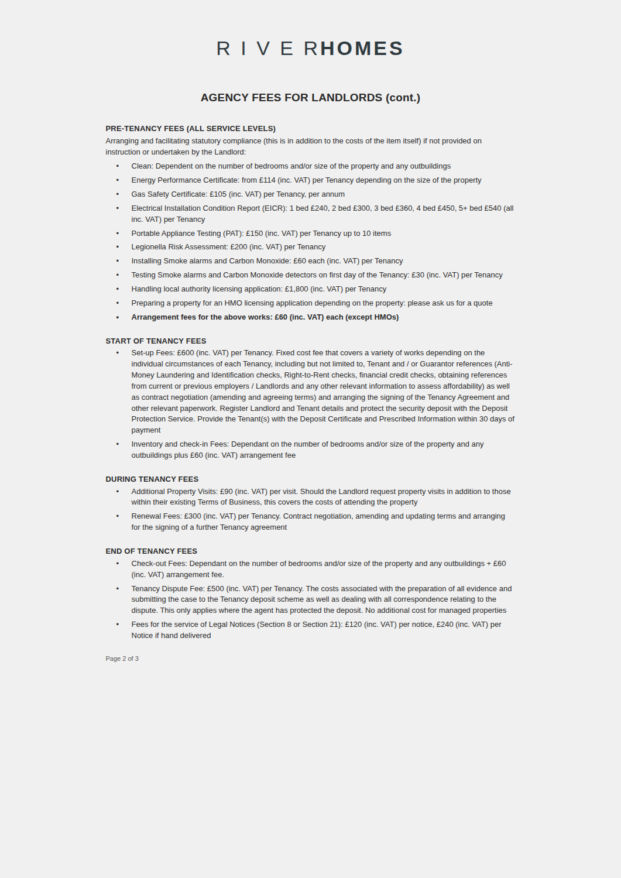R I V E RHOMES
AGENCY FEES FOR LANDLORDS (cont.)
PRE-TENANCY FEES (ALL SERVICE LEVELS)
Arranging and facilitating statutory compliance (this is in addition to the costs of the item itself) if not provided on instruction or undertaken by the Landlord:
Clean: Dependent on the number of bedrooms and/or size of the property and any outbuildings
Energy Performance Certificate: from £114 (inc. VAT) per Tenancy depending on the size of the property
Gas Safety Certificate: £105 (inc. VAT) per Tenancy, per annum
Electrical Installation Condition Report (EICR): 1 bed £240, 2 bed £300, 3 bed £360, 4 bed £450, 5+ bed £540 (all inc. VAT) per Tenancy
Portable Appliance Testing (PAT): £150 (inc. VAT) per Tenancy up to 10 items
Legionella Risk Assessment: £200 (inc. VAT) per Tenancy
Installing Smoke alarms and Carbon Monoxide: £60 each (inc. VAT) per Tenancy
Testing Smoke alarms and Carbon Monoxide detectors on first day of the Tenancy: £30 (inc. VAT) per Tenancy
Handling local authority licensing application: £1,800 (inc. VAT) per Tenancy
Preparing a property for an HMO licensing application depending on the property: please ask us for a quote
Arrangement fees for the above works: £60 (inc. VAT) each (except HMOs)
START OF TENANCY FEES
Set-up Fees: £600 (inc. VAT) per Tenancy. Fixed cost fee that covers a variety of works depending on the individual circumstances of each Tenancy, including but not limited to, Tenant and / or Guarantor references (Anti-Money Laundering and Identification checks, Right-to-Rent checks, financial credit checks, obtaining references from current or previous employers / Landlords and any other relevant information to assess affordability) as well as contract negotiation (amending and agreeing terms) and arranging the signing of the Tenancy Agreement and other relevant paperwork. Register Landlord and Tenant details and protect the security deposit with the Deposit Protection Service. Provide the Tenant(s) with the Deposit Certificate and Prescribed Information within 30 days of payment
Inventory and check-in Fees: Dependant on the number of bedrooms and/or size of the property and any outbuildings plus £60 (inc. VAT) arrangement fee
DURING TENANCY FEES
Additional Property Visits: £90 (inc. VAT) per visit. Should the Landlord request property visits in addition to those within their existing Terms of Business, this covers the costs of attending the property
Renewal Fees: £300 (inc. VAT) per Tenancy. Contract negotiation, amending and updating terms and arranging for the signing of a further Tenancy agreement
END OF TENANCY FEES
Check-out Fees: Dependant on the number of bedrooms and/or size of the property and any outbuildings + £60 (inc. VAT) arrangement fee.
Tenancy Dispute Fee: £500 (inc. VAT) per Tenancy. The costs associated with the preparation of all evidence and submitting the case to the Tenancy deposit scheme as well as dealing with all correspondence relating to the dispute. This only applies where the agent has protected the deposit. No additional cost for managed properties
Fees for the service of Legal Notices (Section 8 or Section 21): £120 (inc. VAT) per notice, £240 (inc. VAT) per Notice if hand delivered
Page 2 of 3